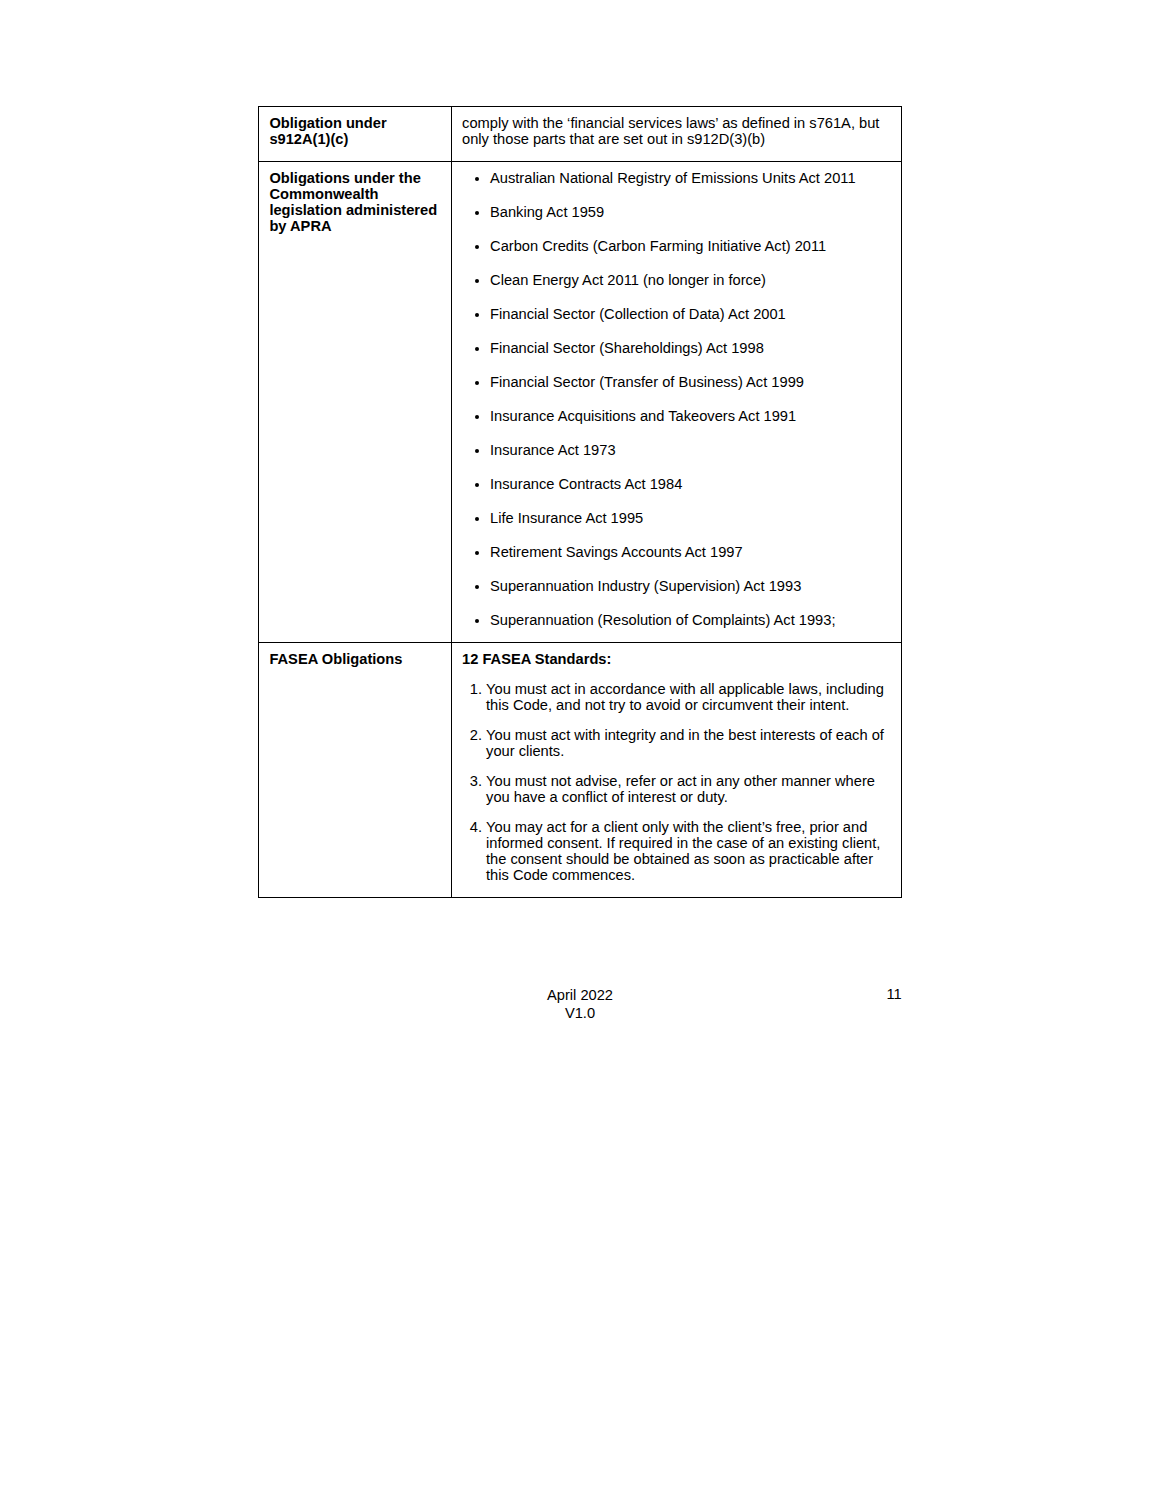| Obligation under s912A(1)(c) | comply with the ‘financial services laws’ as defined in s761A, but only those parts that are set out in s912D(3)(b) |
| Obligations under the Commonwealth legislation administered by APRA | Australian National Registry of Emissions Units Act 2011 Banking Act 1959 Carbon Credits (Carbon Farming Initiative Act) 2011 Clean Energy Act 2011 (no longer in force) Financial Sector (Collection of Data) Act 2001 Financial Sector (Shareholdings) Act 1998 Financial Sector (Transfer of Business) Act 1999 Insurance Acquisitions and Takeovers Act 1991 Insurance Act 1973 Insurance Contracts Act 1984 Life Insurance Act 1995 Retirement Savings Accounts Act 1997 Superannuation Industry (Supervision) Act 1993 Superannuation (Resolution of Complaints) Act 1993; |
| FASEA Obligations | 12 FASEA Standards: You must act in accordance with all applicable laws, including this Code, and not try to avoid or circumvent their intent. You must act with integrity and in the best interests of each of your clients. You must not advise, refer or act in any other manner where you have a conflict of interest or duty. You may act for a client only with the client’s free, prior and informed consent. If required in the case of an existing client, the consent should be obtained as soon as practicable after this Code commences. |
April 2022
V1.0
11